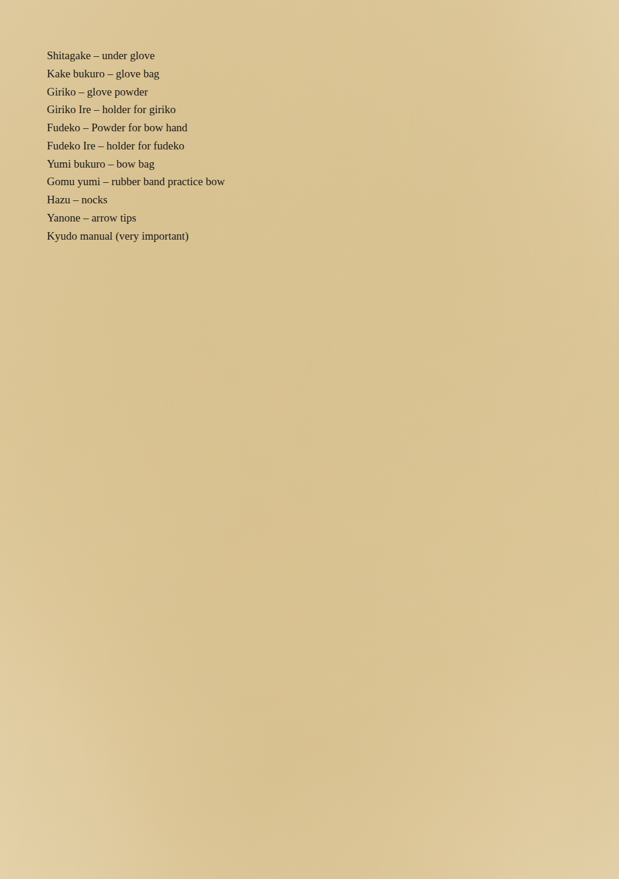Kyudo Equipment Glossary
Shitagake – under glove
Kake bukuro – glove bag
Giriko – glove powder
Giriko Ire – holder for giriko
Fudeko – Powder for bow hand
Fudeko Ire – holder for fudeko
Yumi bukuro – bow bag
Gomu yumi – rubber band practice bow
Hazu – nocks
Yanone – arrow tips
Kyudo manual (very important)